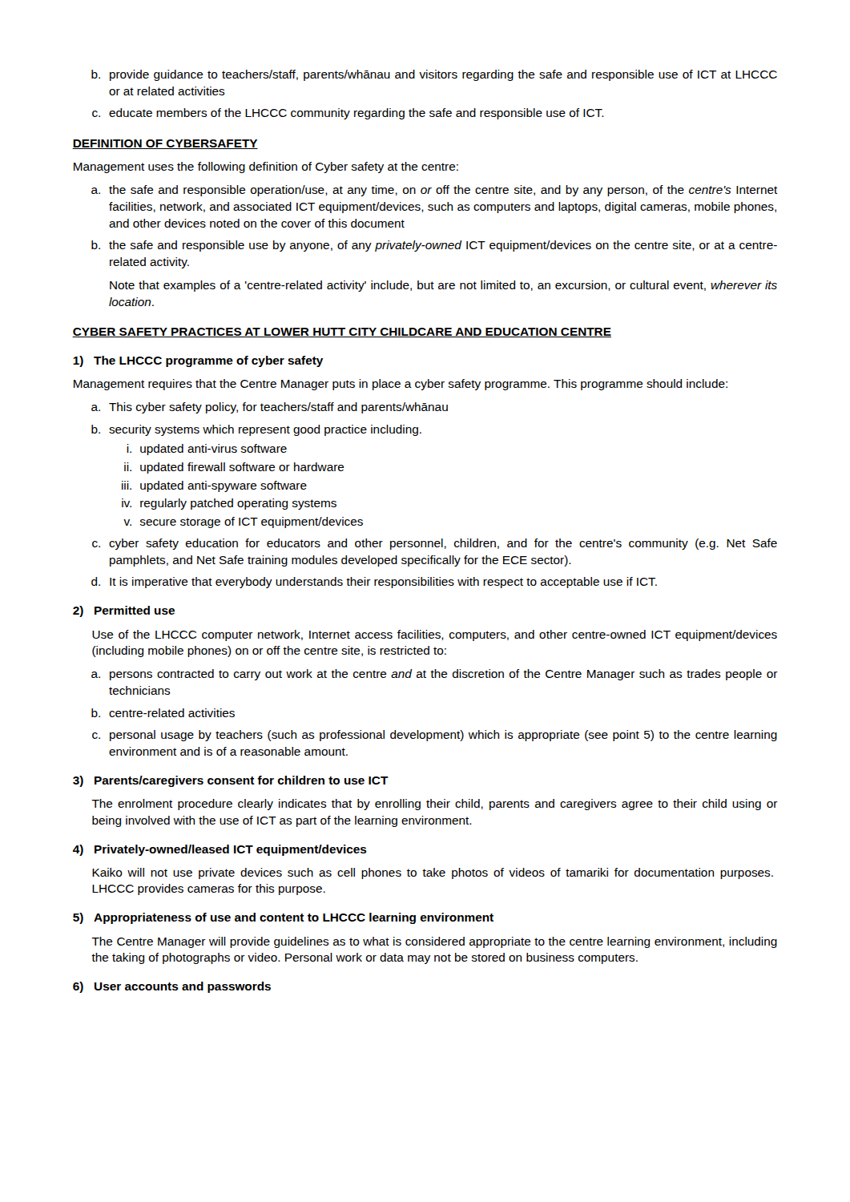provide guidance to teachers/staff, parents/whānau and visitors regarding the safe and responsible use of ICT at LHCCC or at related activities
educate members of the LHCCC community regarding the safe and responsible use of ICT.
DEFINITION OF CYBERSAFETY
Management uses the following definition of Cyber safety at the centre:
the safe and responsible operation/use, at any time, on or off the centre site, and by any person, of the centre's Internet facilities, network, and associated ICT equipment/devices, such as computers and laptops, digital cameras, mobile phones, and other devices noted on the cover of this document
the safe and responsible use by anyone, of any privately-owned ICT equipment/devices on the centre site, or at a centre-related activity.
Note that examples of a 'centre-related activity' include, but are not limited to, an excursion, or cultural event, wherever its location.
CYBER SAFETY PRACTICES AT LOWER HUTT CITY CHILDCARE AND EDUCATION CENTRE
1) The LHCCC programme of cyber safety
Management requires that the Centre Manager puts in place a cyber safety programme. This programme should include:
This cyber safety policy, for teachers/staff and parents/whānau
security systems which represent good practice including.
updated anti-virus software
updated firewall software or hardware
updated anti-spyware software
regularly patched operating systems
secure storage of ICT equipment/devices
cyber safety education for educators and other personnel, children, and for the centre's community (e.g. Net Safe pamphlets, and Net Safe training modules developed specifically for the ECE sector).
It is imperative that everybody understands their responsibilities with respect to acceptable use if ICT.
2) Permitted use
Use of the LHCCC computer network, Internet access facilities, computers, and other centre-owned ICT equipment/devices (including mobile phones) on or off the centre site, is restricted to:
persons contracted to carry out work at the centre and at the discretion of the Centre Manager such as trades people or technicians
centre-related activities
personal usage by teachers (such as professional development) which is appropriate (see point 5) to the centre learning environment and is of a reasonable amount.
3) Parents/caregivers consent for children to use ICT
The enrolment procedure clearly indicates that by enrolling their child, parents and caregivers agree to their child using or being involved with the use of ICT as part of the learning environment.
4) Privately-owned/leased ICT equipment/devices
Kaiko will not use private devices such as cell phones to take photos of videos of tamariki for documentation purposes. LHCCC provides cameras for this purpose.
5) Appropriateness of use and content to LHCCC learning environment
The Centre Manager will provide guidelines as to what is considered appropriate to the centre learning environment, including the taking of photographs or video. Personal work or data may not be stored on business computers.
6) User accounts and passwords